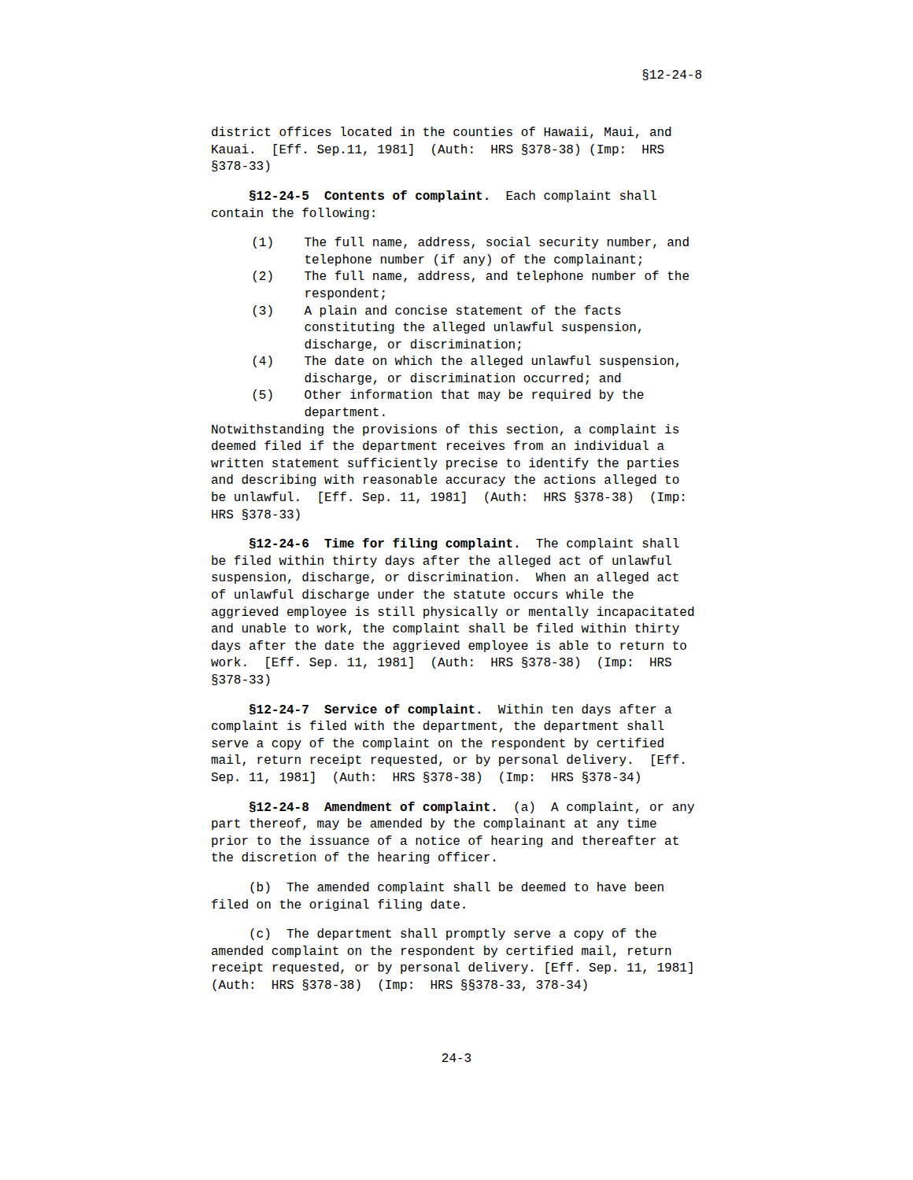§12-24-8
district offices located in the counties of Hawaii, Maui, and Kauai. [Eff. Sep.11, 1981] (Auth: HRS §378-38) (Imp: HRS §378-33)
§12-24-5 Contents of complaint. Each complaint shall contain the following:
(1) The full name, address, social security number, and telephone number (if any) of the complainant;
(2) The full name, address, and telephone number of the respondent;
(3) A plain and concise statement of the facts constituting the alleged unlawful suspension, discharge, or discrimination;
(4) The date on which the alleged unlawful suspension, discharge, or discrimination occurred; and
(5) Other information that may be required by the department.
Notwithstanding the provisions of this section, a complaint is deemed filed if the department receives from an individual a written statement sufficiently precise to identify the parties and describing with reasonable accuracy the actions alleged to be unlawful. [Eff. Sep. 11, 1981] (Auth: HRS §378-38) (Imp: HRS §378-33)
§12-24-6 Time for filing complaint. The complaint shall be filed within thirty days after the alleged act of unlawful suspension, discharge, or discrimination. When an alleged act of unlawful discharge under the statute occurs while the aggrieved employee is still physically or mentally incapacitated and unable to work, the complaint shall be filed within thirty days after the date the aggrieved employee is able to return to work. [Eff. Sep. 11, 1981] (Auth: HRS §378-38) (Imp: HRS §378-33)
§12-24-7 Service of complaint. Within ten days after a complaint is filed with the department, the department shall serve a copy of the complaint on the respondent by certified mail, return receipt requested, or by personal delivery. [Eff. Sep. 11, 1981] (Auth: HRS §378-38) (Imp: HRS §378-34)
§12-24-8 Amendment of complaint. (a) A complaint, or any part thereof, may be amended by the complainant at any time prior to the issuance of a notice of hearing and thereafter at the discretion of the hearing officer.
(b) The amended complaint shall be deemed to have been filed on the original filing date.
(c) The department shall promptly serve a copy of the amended complaint on the respondent by certified mail, return receipt requested, or by personal delivery. [Eff. Sep. 11, 1981] (Auth: HRS §378-38) (Imp: HRS §§378-33, 378-34)
24-3